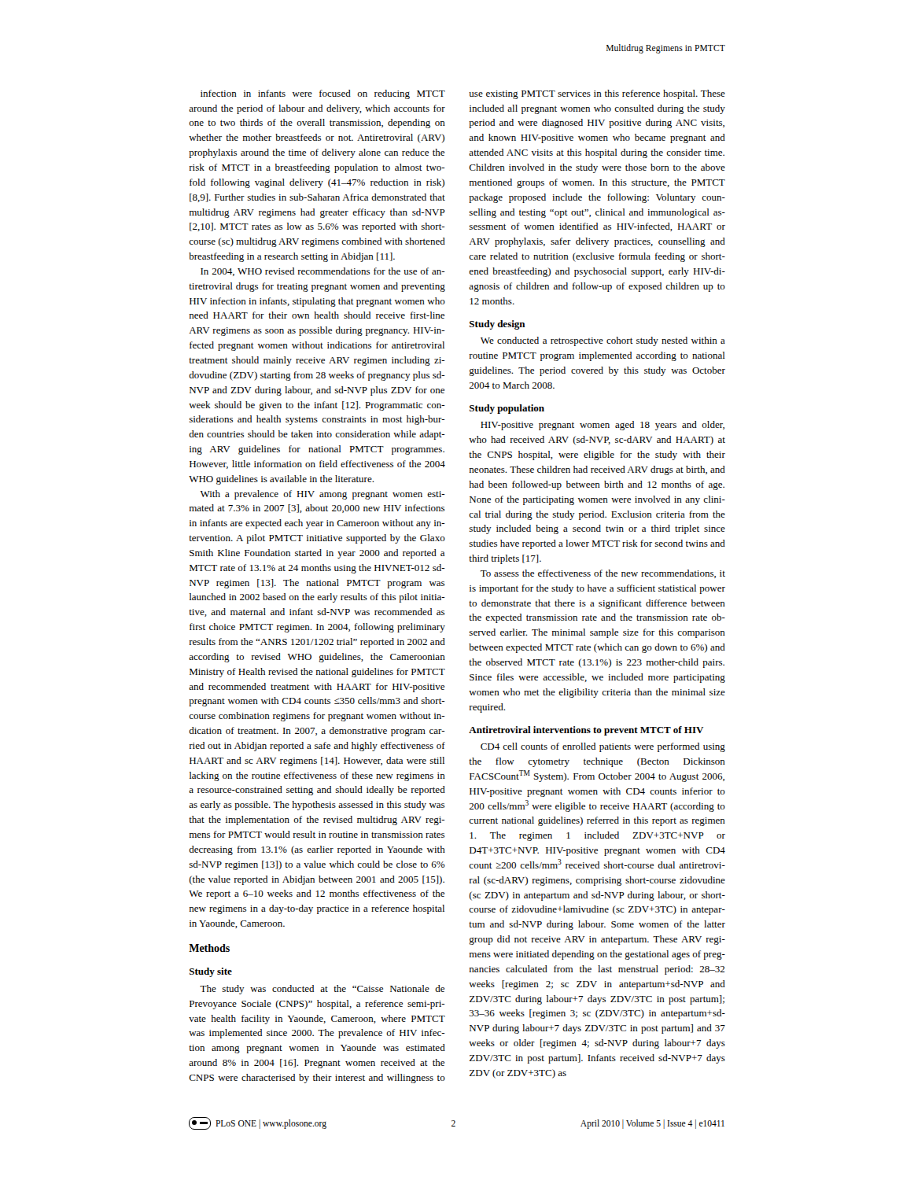Multidrug Regimens in PMTCT
infection in infants were focused on reducing MTCT around the period of labour and delivery, which accounts for one to two thirds of the overall transmission, depending on whether the mother breastfeeds or not. Antiretroviral (ARV) prophylaxis around the time of delivery alone can reduce the risk of MTCT in a breastfeeding population to almost two-fold following vaginal delivery (41–47% reduction in risk) [8,9]. Further studies in sub-Saharan Africa demonstrated that multidrug ARV regimens had greater efficacy than sd-NVP [2,10]. MTCT rates as low as 5.6% was reported with short-course (sc) multidrug ARV regimens combined with shortened breastfeeding in a research setting in Abidjan [11].
In 2004, WHO revised recommendations for the use of antiretroviral drugs for treating pregnant women and preventing HIV infection in infants, stipulating that pregnant women who need HAART for their own health should receive first-line ARV regimens as soon as possible during pregnancy. HIV-infected pregnant women without indications for antiretroviral treatment should mainly receive ARV regimen including zidovudine (ZDV) starting from 28 weeks of pregnancy plus sd-NVP and ZDV during labour, and sd-NVP plus ZDV for one week should be given to the infant [12]. Programmatic considerations and health systems constraints in most high-burden countries should be taken into consideration while adapting ARV guidelines for national PMTCT programmes. However, little information on field effectiveness of the 2004 WHO guidelines is available in the literature.
With a prevalence of HIV among pregnant women estimated at 7.3% in 2007 [3], about 20,000 new HIV infections in infants are expected each year in Cameroon without any intervention. A pilot PMTCT initiative supported by the Glaxo Smith Kline Foundation started in year 2000 and reported a MTCT rate of 13.1% at 24 months using the HIVNET-012 sd-NVP regimen [13]. The national PMTCT program was launched in 2002 based on the early results of this pilot initiative, and maternal and infant sd-NVP was recommended as first choice PMTCT regimen. In 2004, following preliminary results from the “ANRS 1201/1202 trial” reported in 2002 and according to revised WHO guidelines, the Cameroonian Ministry of Health revised the national guidelines for PMTCT and recommended treatment with HAART for HIV-positive pregnant women with CD4 counts ≤350 cells/mm3 and short-course combination regimens for pregnant women without indication of treatment. In 2007, a demonstrative program carried out in Abidjan reported a safe and highly effectiveness of HAART and sc ARV regimens [14]. However, data were still lacking on the routine effectiveness of these new regimens in a resource-constrained setting and should ideally be reported as early as possible. The hypothesis assessed in this study was that the implementation of the revised multidrug ARV regimens for PMTCT would result in routine in transmission rates decreasing from 13.1% (as earlier reported in Yaounde with sd-NVP regimen [13]) to a value which could be close to 6% (the value reported in Abidjan between 2001 and 2005 [15]). We report a 6–10 weeks and 12 months effectiveness of the new regimens in a day-to-day practice in a reference hospital in Yaounde, Cameroon.
Methods
Study site
The study was conducted at the “Caisse Nationale de Prevoyance Sociale (CNPS)” hospital, a reference semi-private health facility in Yaounde, Cameroon, where PMTCT was implemented since 2000. The prevalence of HIV infection among pregnant women in Yaounde was estimated around 8% in 2004 [16]. Pregnant women received at the CNPS were characterised by their interest and willingness to use existing PMTCT services in this reference hospital. These included all pregnant women who consulted during the study period and were diagnosed HIV positive during ANC visits, and known HIV-positive women who became pregnant and attended ANC visits at this hospital during the consider time. Children involved in the study were those born to the above mentioned groups of women. In this structure, the PMTCT package proposed include the following: Voluntary counselling and testing “opt out”, clinical and immunological assessment of women identified as HIV-infected, HAART or ARV prophylaxis, safer delivery practices, counselling and care related to nutrition (exclusive formula feeding or shortened breastfeeding) and psychosocial support, early HIV-diagnosis of children and follow-up of exposed children up to 12 months.
Study design
We conducted a retrospective cohort study nested within a routine PMTCT program implemented according to national guidelines. The period covered by this study was October 2004 to March 2008.
Study population
HIV-positive pregnant women aged 18 years and older, who had received ARV (sd-NVP, sc-dARV and HAART) at the CNPS hospital, were eligible for the study with their neonates. These children had received ARV drugs at birth, and had been followed-up between birth and 12 months of age. None of the participating women were involved in any clinical trial during the study period. Exclusion criteria from the study included being a second twin or a third triplet since studies have reported a lower MTCT risk for second twins and third triplets [17].
To assess the effectiveness of the new recommendations, it is important for the study to have a sufficient statistical power to demonstrate that there is a significant difference between the expected transmission rate and the transmission rate observed earlier. The minimal sample size for this comparison between expected MTCT rate (which can go down to 6%) and the observed MTCT rate (13.1%) is 223 mother-child pairs. Since files were accessible, we included more participating women who met the eligibility criteria than the minimal size required.
Antiretroviral interventions to prevent MTCT of HIV
CD4 cell counts of enrolled patients were performed using the flow cytometry technique (Becton Dickinson FACSCountTM System). From October 2004 to August 2006, HIV-positive pregnant women with CD4 counts inferior to 200 cells/mm3 were eligible to receive HAART (according to current national guidelines) referred in this report as regimen 1. The regimen 1 included ZDV+3TC+NVP or D4T+3TC+NVP. HIV-positive pregnant women with CD4 count ≥200 cells/mm3 received short-course dual antiretroviral (sc-dARV) regimens, comprising short-course zidovudine (sc ZDV) in antepartum and sd-NVP during labour, or short-course of zidovudine+lamivudine (sc ZDV+3TC) in antepartum and sd-NVP during labour. Some women of the latter group did not receive ARV in antepartum. These ARV regimens were initiated depending on the gestational ages of pregnancies calculated from the last menstrual period: 28–32 weeks [regimen 2; sc ZDV in antepartum+sd-NVP and ZDV/3TC during labour+7 days ZDV/3TC in post partum]; 33–36 weeks [regimen 3; sc (ZDV/3TC) in antepartum+sd-NVP during labour+7 days ZDV/3TC in post partum] and 37 weeks or older [regimen 4; sd-NVP during labour+7 days ZDV/3TC in post partum]. Infants received sd-NVP+7 days ZDV (or ZDV+3TC) as
PLoS ONE | www.plosone.org
2
April 2010 | Volume 5 | Issue 4 | e10411